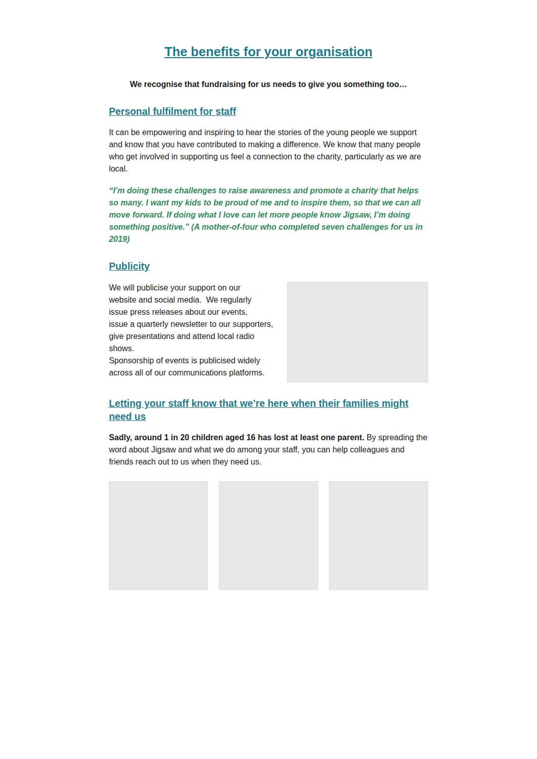The benefits for your organisation
We recognise that fundraising for us needs to give you something too…
Personal fulfilment for staff
It can be empowering and inspiring to hear the stories of the young people we support and know that you have contributed to making a difference. We know that many people who get involved in supporting us feel a connection to the charity, particularly as we are local.
“I’m doing these challenges to raise awareness and promote a charity that helps so many. I want my kids to be proud of me and to inspire them, so that we can all move forward. If doing what I love can let more people know Jigsaw, I’m doing something positive.” (A mother-of-four who completed seven challenges for us in 2019)
Publicity
We will publicise your support on our
website and social media. We regularly
issue press releases about our events,
issue a quarterly newsletter to our supporters,
give presentations and attend local radio shows.
Sponsorship of events is publicised widely
across all of our communications platforms.
Letting your staff know that we’re here when their families might need us
Sadly, around 1 in 20 children aged 16 has lost at least one parent. By spreading the word about Jigsaw and what we do among your staff, you can help colleagues and friends reach out to us when they need us.